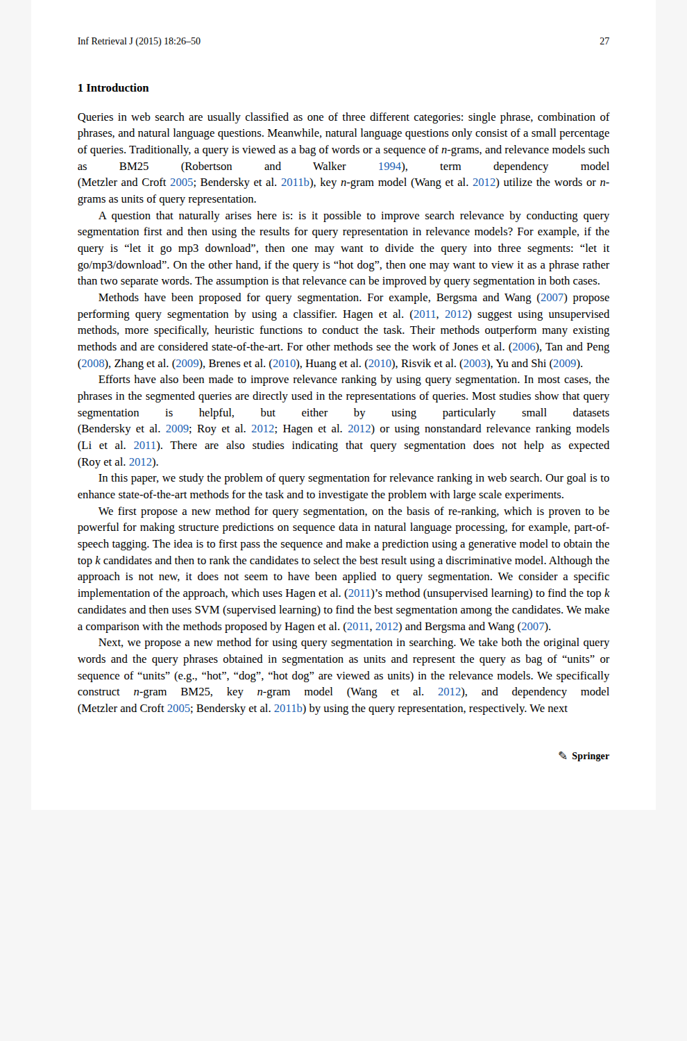Inf Retrieval J (2015) 18:26–50 27
1 Introduction
Queries in web search are usually classified as one of three different categories: single phrase, combination of phrases, and natural language questions. Meanwhile, natural language questions only consist of a small percentage of queries. Traditionally, a query is viewed as a bag of words or a sequence of n-grams, and relevance models such as BM25 (Robertson and Walker 1994), term dependency model (Metzler and Croft 2005; Bendersky et al. 2011b), key n-gram model (Wang et al. 2012) utilize the words or n-grams as units of query representation.
A question that naturally arises here is: is it possible to improve search relevance by conducting query segmentation first and then using the results for query representation in relevance models? For example, if the query is “let it go mp3 download”, then one may want to divide the query into three segments: “let it go/mp3/download”. On the other hand, if the query is “hot dog”, then one may want to view it as a phrase rather than two separate words. The assumption is that relevance can be improved by query segmentation in both cases.
Methods have been proposed for query segmentation. For example, Bergsma and Wang (2007) propose performing query segmentation by using a classifier. Hagen et al. (2011, 2012) suggest using unsupervised methods, more specifically, heuristic functions to conduct the task. Their methods outperform many existing methods and are considered state-of-the-art. For other methods see the work of Jones et al. (2006), Tan and Peng (2008), Zhang et al. (2009), Brenes et al. (2010), Huang et al. (2010), Risvik et al. (2003), Yu and Shi (2009).
Efforts have also been made to improve relevance ranking by using query segmentation. In most cases, the phrases in the segmented queries are directly used in the representations of queries. Most studies show that query segmentation is helpful, but either by using particularly small datasets (Bendersky et al. 2009; Roy et al. 2012; Hagen et al. 2012) or using nonstandard relevance ranking models (Li et al. 2011). There are also studies indicating that query segmentation does not help as expected (Roy et al. 2012).
In this paper, we study the problem of query segmentation for relevance ranking in web search. Our goal is to enhance state-of-the-art methods for the task and to investigate the problem with large scale experiments.
We first propose a new method for query segmentation, on the basis of re-ranking, which is proven to be powerful for making structure predictions on sequence data in natural language processing, for example, part-of-speech tagging. The idea is to first pass the sequence and make a prediction using a generative model to obtain the top k candidates and then to rank the candidates to select the best result using a discriminative model. Although the approach is not new, it does not seem to have been applied to query segmentation. We consider a specific implementation of the approach, which uses Hagen et al. (2011)’s method (unsupervised learning) to find the top k candidates and then uses SVM (supervised learning) to find the best segmentation among the candidates. We make a comparison with the methods proposed by Hagen et al. (2011, 2012) and Bergsma and Wang (2007).
Next, we propose a new method for using query segmentation in searching. We take both the original query words and the query phrases obtained in segmentation as units and represent the query as bag of “units” or sequence of “units” (e.g., “hot”, “dog”, “hot dog” are viewed as units) in the relevance models. We specifically construct n-gram BM25, key n-gram model (Wang et al. 2012), and dependency model (Metzler and Croft 2005; Bendersky et al. 2011b) by using the query representation, respectively. We next
✎ Springer